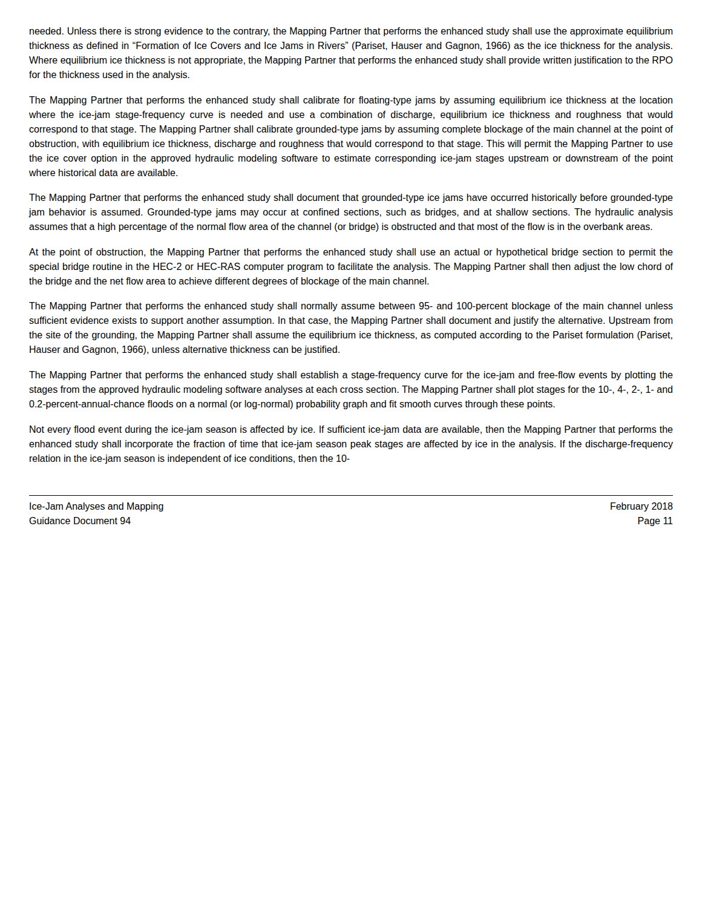needed. Unless there is strong evidence to the contrary, the Mapping Partner that performs the enhanced study shall use the approximate equilibrium thickness as defined in “Formation of Ice Covers and Ice Jams in Rivers” (Pariset, Hauser and Gagnon, 1966) as the ice thickness for the analysis. Where equilibrium ice thickness is not appropriate, the Mapping Partner that performs the enhanced study shall provide written justification to the RPO for the thickness used in the analysis.
The Mapping Partner that performs the enhanced study shall calibrate for floating-type jams by assuming equilibrium ice thickness at the location where the ice-jam stage-frequency curve is needed and use a combination of discharge, equilibrium ice thickness and roughness that would correspond to that stage. The Mapping Partner shall calibrate grounded-type jams by assuming complete blockage of the main channel at the point of obstruction, with equilibrium ice thickness, discharge and roughness that would correspond to that stage. This will permit the Mapping Partner to use the ice cover option in the approved hydraulic modeling software to estimate corresponding ice-jam stages upstream or downstream of the point where historical data are available.
The Mapping Partner that performs the enhanced study shall document that grounded-type ice jams have occurred historically before grounded-type jam behavior is assumed. Grounded-type jams may occur at confined sections, such as bridges, and at shallow sections. The hydraulic analysis assumes that a high percentage of the normal flow area of the channel (or bridge) is obstructed and that most of the flow is in the overbank areas.
At the point of obstruction, the Mapping Partner that performs the enhanced study shall use an actual or hypothetical bridge section to permit the special bridge routine in the HEC-2 or HEC-RAS computer program to facilitate the analysis. The Mapping Partner shall then adjust the low chord of the bridge and the net flow area to achieve different degrees of blockage of the main channel.
The Mapping Partner that performs the enhanced study shall normally assume between 95- and 100-percent blockage of the main channel unless sufficient evidence exists to support another assumption. In that case, the Mapping Partner shall document and justify the alternative. Upstream from the site of the grounding, the Mapping Partner shall assume the equilibrium ice thickness, as computed according to the Pariset formulation (Pariset, Hauser and Gagnon, 1966), unless alternative thickness can be justified.
The Mapping Partner that performs the enhanced study shall establish a stage-frequency curve for the ice-jam and free-flow events by plotting the stages from the approved hydraulic modeling software analyses at each cross section. The Mapping Partner shall plot stages for the 10-, 4-, 2-, 1- and 0.2-percent-annual-chance floods on a normal (or log-normal) probability graph and fit smooth curves through these points.
Not every flood event during the ice-jam season is affected by ice. If sufficient ice-jam data are available, then the Mapping Partner that performs the enhanced study shall incorporate the fraction of time that ice-jam season peak stages are affected by ice in the analysis. If the discharge-frequency relation in the ice-jam season is independent of ice conditions, then the 10-
Ice-Jam Analyses and Mapping February 2018
Guidance Document 94 Page 11